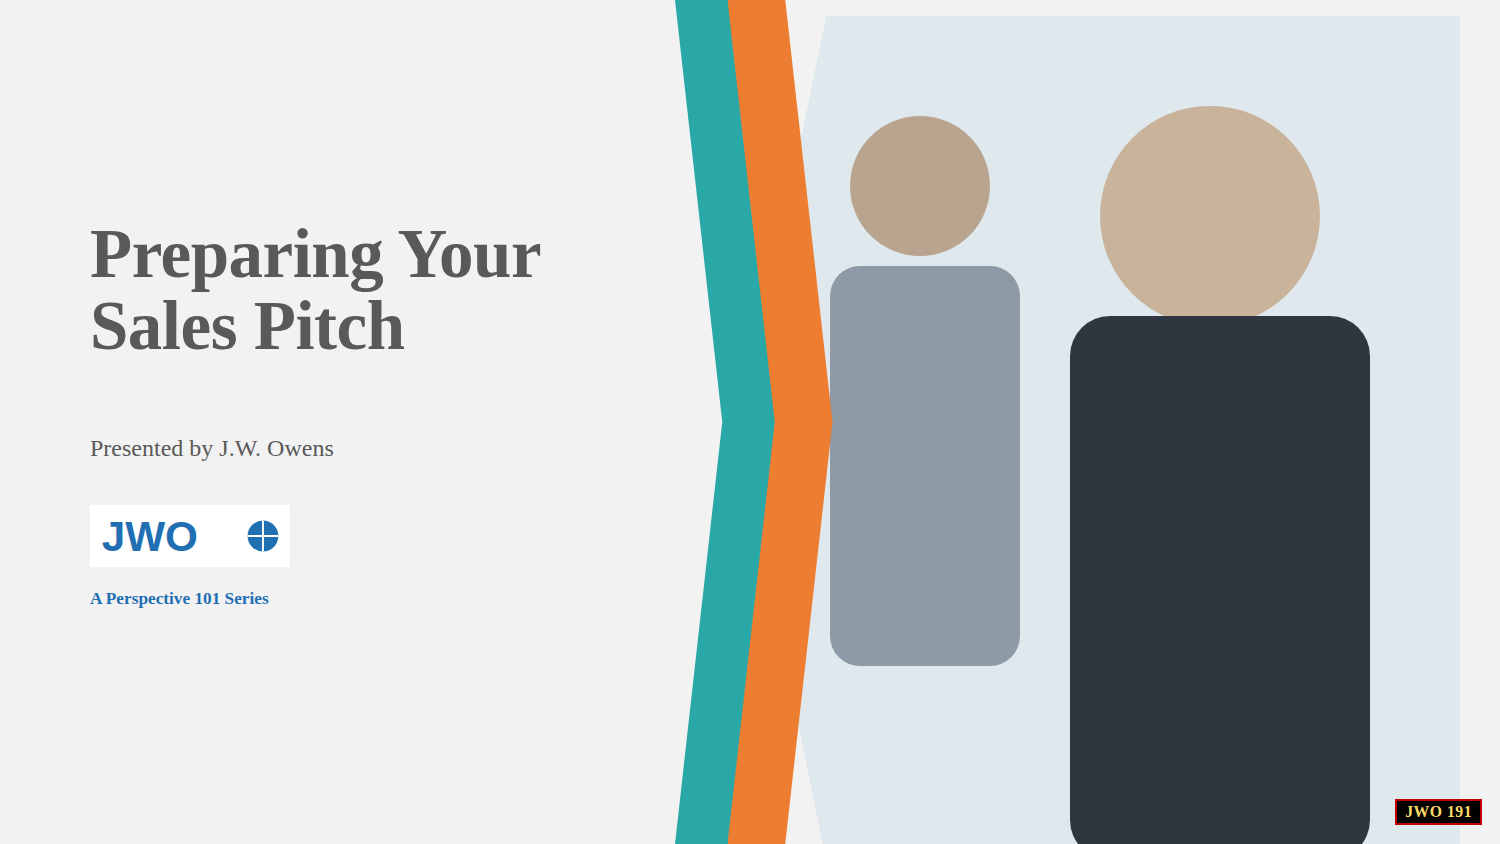Preparing Your
Sales Pitch
Presented by J.W. Owens
A Perspective 101 Series
JWO 191